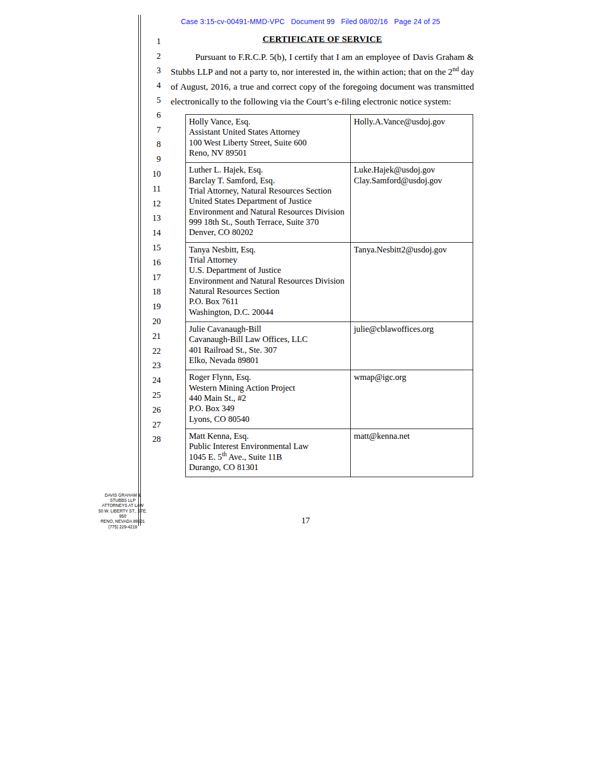Case 3:15-cv-00491-MMD-VPC Document 99 Filed 08/02/16 Page 24 of 25
1
2
3
4
5
6
7
8
9
10
11
12
13
14
15
16
17
18
19
20
21
22
23
24
25
26
27
28
CERTIFICATE OF SERVICE
Pursuant to F.R.C.P. 5(b), I certify that I am an employee of Davis Graham & Stubbs LLP and not a party to, nor interested in, the within action; that on the 2nd day of August, 2016, a true and correct copy of the foregoing document was transmitted electronically to the following via the Court’s e-filing electronic notice system:
| Holly Vance, Esq. Assistant United States Attorney 100 West Liberty Street, Suite 600 Reno, NV 89501 | Holly.A.Vance@usdoj.gov |
| Luther L. Hajek, Esq. Barclay T. Samford, Esq. Trial Attorney, Natural Resources Section United States Department of Justice Environment and Natural Resources Division 999 18th St., South Terrace, Suite 370 Denver, CO 80202 | Luke.Hajek@usdoj.gov Clay.Samford@usdoj.gov |
| Tanya Nesbitt, Esq. Trial Attorney U.S. Department of Justice Environment and Natural Resources Division Natural Resources Section P.O. Box 7611 Washington, D.C. 20044 | Tanya.Nesbitt2@usdoj.gov |
| Julie Cavanaugh-Bill Cavanaugh-Bill Law Offices, LLC 401 Railroad St., Ste. 307 Elko, Nevada 89801 | julie@cblawoffices.org |
| Roger Flynn, Esq. Western Mining Action Project 440 Main St., #2 P.O. Box 349 Lyons, CO 80540 | wmap@igc.org |
| Matt Kenna, Esq. Public Interest Environmental Law 1045 E. 5 th Ave., Suite 11B Durango, CO 81301 | matt@kenna.net |
DAVIS GRAHAM &
STUBBS LLP
ATTORNEYS AT LAW
50 W. LIBERTY ST., STE. 950
RENO, NEVADA 89501
(775) 229-4219
17